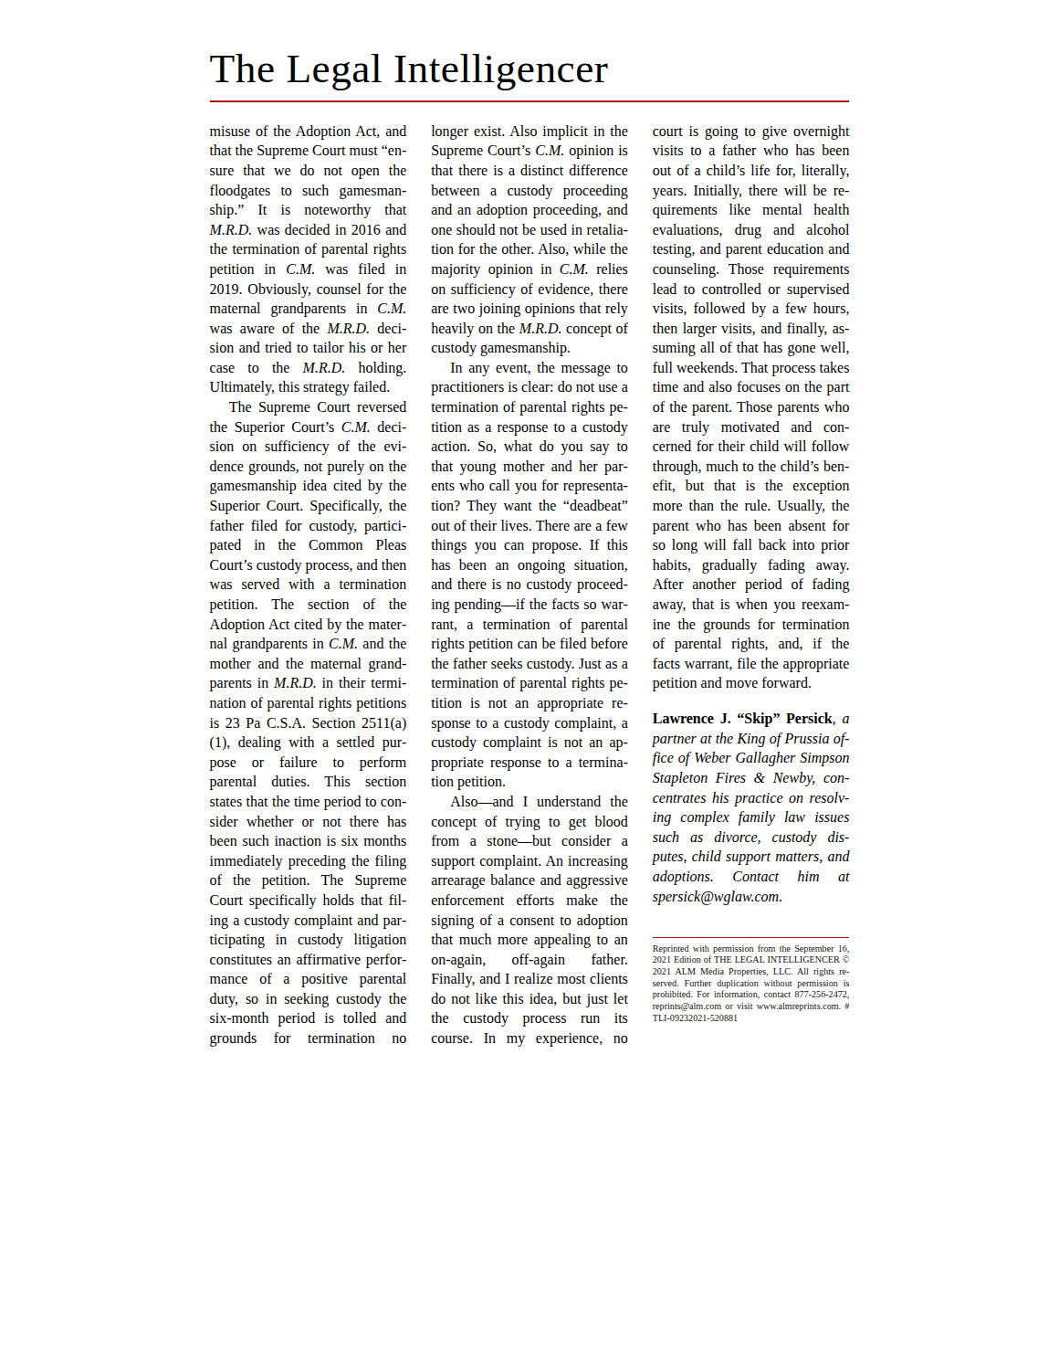The Legal Intelligencer
misuse of the Adoption Act, and that the Supreme Court must “ensure that we do not open the floodgates to such gamesmanship.” It is noteworthy that M.R.D. was decided in 2016 and the termination of parental rights petition in C.M. was filed in 2019. Obviously, counsel for the maternal grandparents in C.M. was aware of the M.R.D. decision and tried to tailor his or her case to the M.R.D. holding. Ultimately, this strategy failed.
The Supreme Court reversed the Superior Court’s C.M. decision on sufficiency of the evidence grounds, not purely on the gamesmanship idea cited by the Superior Court. Specifically, the father filed for custody, participated in the Common Pleas Court’s custody process, and then was served with a termination petition. The section of the Adoption Act cited by the maternal grandparents in C.M. and the mother and the maternal grandparents in M.R.D. in their termination of parental rights petitions is 23 Pa C.S.A. Section 2511(a)(1), dealing with a settled purpose or failure to perform parental duties. This section states that the time period to consider whether or not there has been such inaction is six months immediately preceding the filing of the petition. The Supreme Court specifically holds that filing a custody complaint and participating in custody litigation constitutes an affirmative performance of a positive parental duty, so in seeking custody the six-month period is tolled and grounds for termination no longer exist. Also implicit in the Supreme Court’s C.M. opinion is that there is a distinct difference between a custody proceeding and an adoption proceeding, and one should not be used in retaliation for the other. Also, while the majority opinion in C.M. relies on sufficiency of evidence, there are two joining opinions that rely heavily on the M.R.D. concept of custody gamesmanship.
In any event, the message to practitioners is clear: do not use a termination of parental rights petition as a response to a custody action. So, what do you say to that young mother and her parents who call you for representation? They want the “deadbeat” out of their lives. There are a few things you can propose. If this has been an ongoing situation, and there is no custody proceeding pending—if the facts so warrant, a termination of parental rights petition can be filed before the father seeks custody. Just as a termination of parental rights petition is not an appropriate response to a custody complaint, a custody complaint is not an appropriate response to a termination petition.
Also—and I understand the concept of trying to get blood from a stone—but consider a support complaint. An increasing arrearage balance and aggressive enforcement efforts make the signing of a consent to adoption that much more appealing to an on-again, off-again father. Finally, and I realize most clients do not like this idea, but just let the custody process run its course. In my experience, no court is going to give overnight visits to a father who has been out of a child’s life for, literally, years. Initially, there will be requirements like mental health evaluations, drug and alcohol testing, and parent education and counseling. Those requirements lead to controlled or supervised visits, followed by a few hours, then larger visits, and finally, assuming all of that has gone well, full weekends. That process takes time and also focuses on the part of the parent. Those parents who are truly motivated and concerned for their child will follow through, much to the child’s benefit, but that is the exception more than the rule. Usually, the parent who has been absent for so long will fall back into prior habits, gradually fading away. After another period of fading away, that is when you reexamine the grounds for termination of parental rights, and, if the facts warrant, file the appropriate petition and move forward.
Lawrence J. “Skip” Persick, a partner at the King of Prussia office of Weber Gallagher Simpson Stapleton Fires & Newby, concentrates his practice on resolving complex family law issues such as divorce, custody disputes, child support matters, and adoptions. Contact him at spersick@wglaw.com.
Reprinted with permission from the September 16, 2021 Edition of THE LEGAL INTELLIGENCER © 2021 ALM Media Properties, LLC. All rights reserved. Further duplication without permission is prohibited. For information, contact 877-256-2472, reprints@alm.com or visit www.almreprints.com. # TLI-09232021-520881